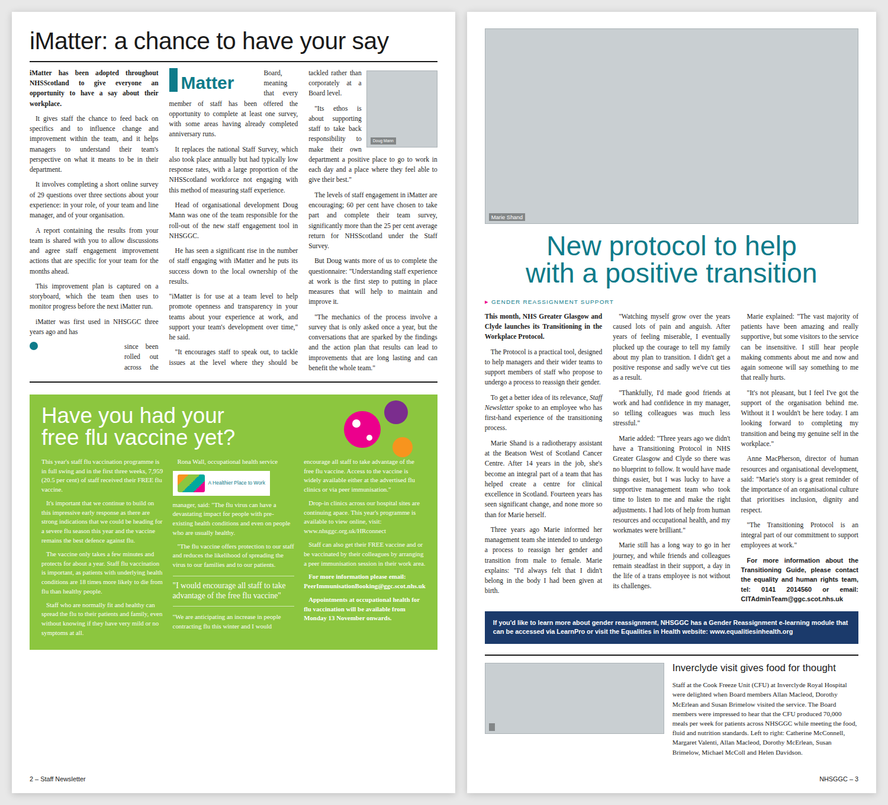iMatter: a chance to have your say
iMatter has been adopted throughout NHSScotland to give everyone an opportunity to have a say about their workplace.
It gives staff the chance to feed back on specifics and to influence change and improvement within the team, and it helps managers to understand their team's perspective on what it means to be in their department.
It involves completing a short online survey of 29 questions over three sections about your experience: in your role, of your team and line manager, and of your organisation.
A report containing the results from your team is shared with you to allow discussions and agree staff engagement improvement actions that are specific for your team for the months ahead.
This improvement plan is captured on a storyboard, which the team then uses to monitor progress before the next iMatter run.
iMatter was first used in NHSGGC three years ago and has
Matter
since been rolled out across the Board, meaning that every member of staff has been offered the opportunity to complete at least one survey, with some areas having already completed anniversary runs.
It replaces the national Staff Survey, which also took place annually but had typically low response rates, with a large proportion of the NHSScotland workforce not engaging with this method of measuring staff experience.
Head of organisational development Doug Mann was one of the team responsible for the roll-out of the new staff engagement tool in NHSGGC.
He has seen a significant rise in the number of staff engaging with iMatter and he puts its success down to the local ownership of the results.
Doug Mann
"iMatter is for use at a team level to help promote openness and transparency in your teams about your experience at work, and support your team's development over time," he said.
"It encourages staff to speak out, to tackle issues at the level where they should be tackled rather than corporately at a Board level.
"Its ethos is about supporting staff to take back responsibility to make their own department a positive place to go to work in each day and a place where they feel able to give their best."
The levels of staff engagement in iMatter are encouraging; 60 per cent have chosen to take part and complete their team survey, significantly more than the 25 per cent average return for NHSScotland under the Staff Survey.
But Doug wants more of us to complete the questionnaire: "Understanding staff experience at work is the first step to putting in place measures that will help to maintain and improve it.
"The mechanics of the process involve a survey that is only asked once a year, but the conversations that are sparked by the findings and the action plan that results can lead to improvements that are long lasting and can benefit the whole team."
Have you had your
free flu vaccine yet?
This year's staff flu vaccination programme is in full swing and in the first three weeks, 7,959 (20.5 per cent) of staff received their FREE flu vaccine.
It's important that we continue to build on this impressive early response as there are strong indications that we could be heading for a severe flu season this year and the vaccine remains the best defence against flu.
The vaccine only takes a few minutes and protects for about a year. Staff flu vaccination is important, as patients with underlying health conditions are 18 times more likely to die from flu than healthy people.
Staff who are normally fit and healthy can spread the flu to their patients and family, even without knowing if they have very mild or no symptoms at all.
Rona Wall, occupational health service
A Healthier Place to Work
manager, said: "The flu virus can have a devastating impact for people with pre-existing health conditions and even on people who are usually healthy.
"The flu vaccine offers protection to our staff and reduces the likelihood of spreading the virus to our families and to our patients.
"I would encourage all staff to take advantage of the free flu vaccine"
"We are anticipating an increase in people contracting flu this winter and I would encourage all staff to take advantage of the free flu vaccine. Access to the vaccine is widely available either at the advertised flu clinics or via peer immunisation."
Drop-in clinics across our hospital sites are continuing apace. This year's programme is available to view online, visit: www.nhsggc.org.uk/HRconnect
Staff can also get their FREE vaccine and or be vaccinated by their colleagues by arranging a peer immunisation session in their work area.
For more information please email: PeerImmunisationBooking@ggc.scot.nhs.uk
Appointments at occupational health for flu vaccination will be available from Monday 13 November onwards.
2 – Staff Newsletter
Marie Shand
New protocol to help
with a positive transition
▸ GENDER REASSIGNMENT SUPPORT
This month, NHS Greater Glasgow and Clyde launches its Transitioning in the Workplace Protocol.
The Protocol is a practical tool, designed to help managers and their wider teams to support members of staff who propose to undergo a process to reassign their gender.
To get a better idea of its relevance, Staff Newsletter spoke to an employee who has first-hand experience of the transitioning process.
Marie Shand is a radiotherapy assistant at the Beatson West of Scotland Cancer Centre. After 14 years in the job, she's become an integral part of a team that has helped create a centre for clinical excellence in Scotland. Fourteen years has seen significant change, and none more so than for Marie herself.
Three years ago Marie informed her management team she intended to undergo a process to reassign her gender and transition from male to female. Marie explains: "I'd always felt that I didn't belong in the body I had been given at birth.
"Watching myself grow over the years caused lots of pain and anguish. After years of feeling miserable, I eventually plucked up the courage to tell my family about my plan to transition. I didn't get a positive response and sadly we've cut ties as a result.
"Thankfully, I'd made good friends at work and had confidence in my manager, so telling colleagues was much less stressful."
Marie added: "Three years ago we didn't have a Transitioning Protocol in NHS Greater Glasgow and Clyde so there was no blueprint to follow. It would have made things easier, but I was lucky to have a supportive management team who took time to listen to me and make the right adjustments. I had lots of help from human resources and occupational health, and my workmates were brilliant."
Marie still has a long way to go in her journey, and while friends and colleagues remain steadfast in their support, a day in the life of a trans employee is not without its challenges.
Marie explained: "The vast majority of patients have been amazing and really supportive, but some visitors to the service can be insensitive. I still hear people making comments about me and now and again someone will say something to me that really hurts.
"It's not pleasant, but I feel I've got the support of the organisation behind me. Without it I wouldn't be here today. I am looking forward to completing my transition and being my genuine self in the workplace."
Anne MacPherson, director of human resources and organisational development, said: "Marie's story is a great reminder of the importance of an organisational culture that prioritises inclusion, dignity and respect.
"The Transitioning Protocol is an integral part of our commitment to support employees at work."
For more information about the Transitioning Guide, please contact the equality and human rights team, tel: 0141 2014560 or email: CITAdminTeam@ggc.scot.nhs.uk
If you'd like to learn more about gender reassignment, NHSGGC has a Gender Reassignment e-learning module that can be accessed via LearnPro or visit the Equalities in Health website: www.equalitiesinhealth.org
Inverclyde visit gives food for thought
Staff at the Cook Freeze Unit (CFU) at Inverclyde Royal Hospital were delighted when Board members Allan Macleod, Dorothy McErlean and Susan Brimelow visited the service. The Board members were impressed to hear that the CFU produced 70,000 meals per week for patients across NHSGGC while meeting the food, fluid and nutrition standards. Left to right: Catherine McConnell, Margaret Valenti, Allan Macleod, Dorothy McErlean, Susan Brimelow, Michael McColl and Helen Davidson.
NHSGGC – 3